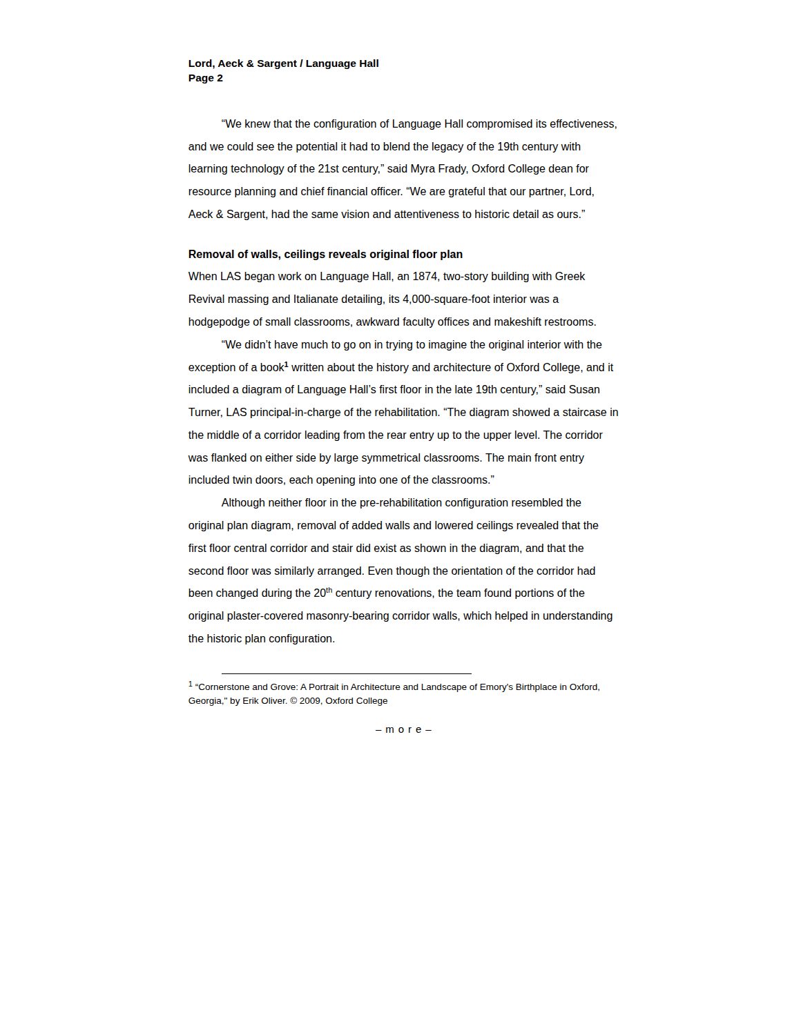Lord, Aeck & Sargent / Language Hall
Page 2
“We knew that the configuration of Language Hall compromised its effectiveness, and we could see the potential it had to blend the legacy of the 19th century with learning technology of the 21st century,” said Myra Frady, Oxford College dean for resource planning and chief financial officer. “We are grateful that our partner, Lord, Aeck & Sargent, had the same vision and attentiveness to historic detail as ours.”
Removal of walls, ceilings reveals original floor plan
When LAS began work on Language Hall, an 1874, two-story building with Greek Revival massing and Italianate detailing, its 4,000-square-foot interior was a hodgepodge of small classrooms, awkward faculty offices and makeshift restrooms.
“We didn’t have much to go on in trying to imagine the original interior with the exception of a book1 written about the history and architecture of Oxford College, and it included a diagram of Language Hall’s first floor in the late 19th century,” said Susan Turner, LAS principal-in-charge of the rehabilitation. “The diagram showed a staircase in the middle of a corridor leading from the rear entry up to the upper level. The corridor was flanked on either side by large symmetrical classrooms. The main front entry included twin doors, each opening into one of the classrooms.”
Although neither floor in the pre-rehabilitation configuration resembled the original plan diagram, removal of added walls and lowered ceilings revealed that the first floor central corridor and stair did exist as shown in the diagram, and that the second floor was similarly arranged. Even though the orientation of the corridor had been changed during the 20th century renovations, the team found portions of the original plaster-covered masonry-bearing corridor walls, which helped in understanding the historic plan configuration.
1 “Cornerstone and Grove: A Portrait in Architecture and Landscape of Emory's Birthplace in Oxford, Georgia," by Erik Oliver. © 2009, Oxford College
– m o r e –